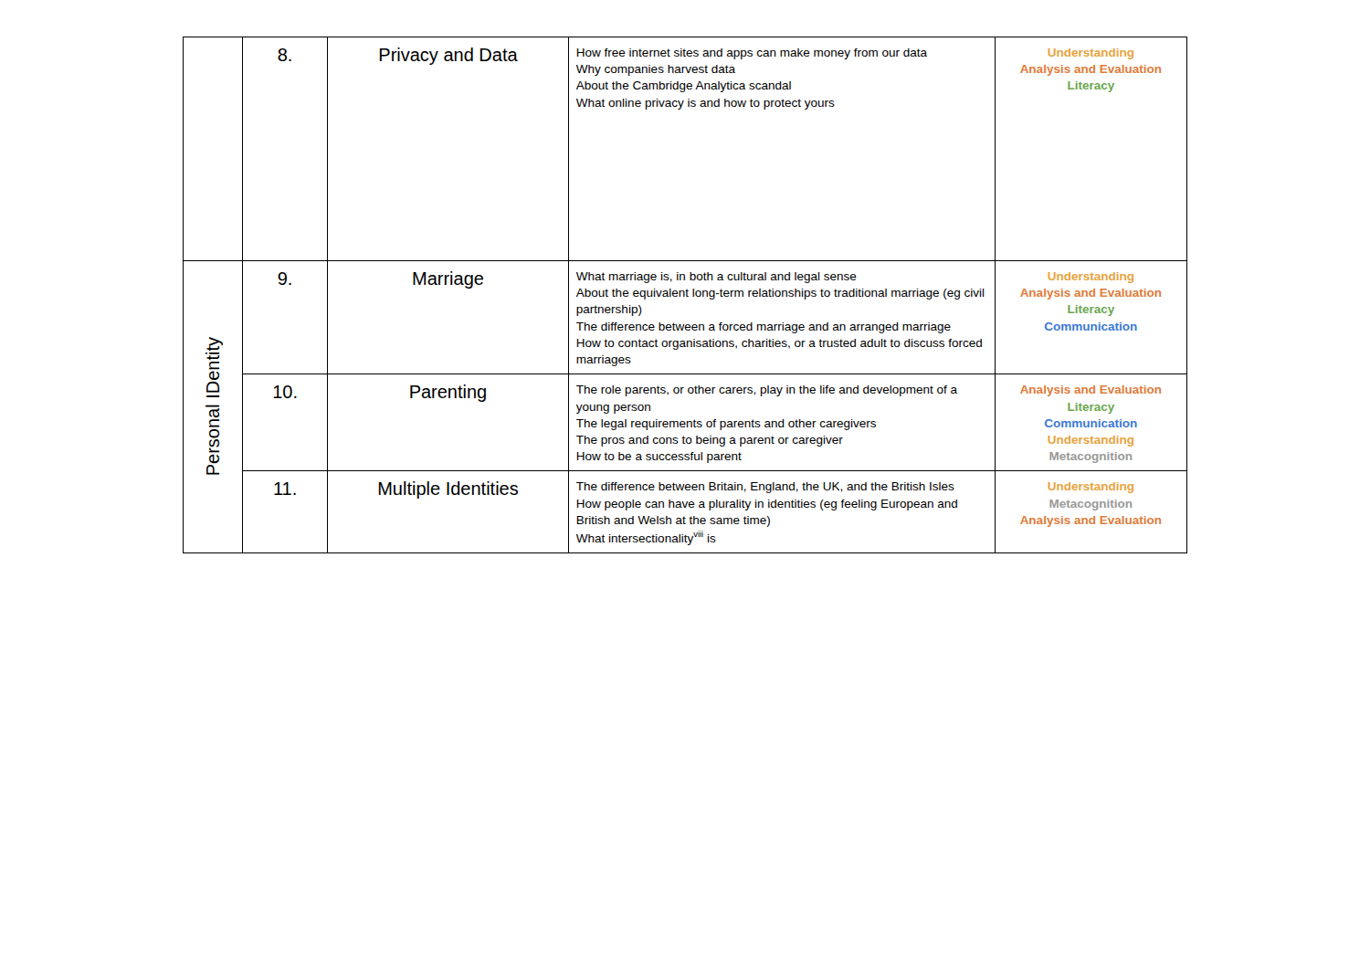| | 8. | Privacy and Data | How free internet sites and apps can make money from our data Why companies harvest data About the Cambridge Analytica scandal What online privacy is and how to protect yours | Understanding Analysis and Evaluation Literacy |
| Personal IDentity | 9. | Marriage | What marriage is, in both a cultural and legal sense About the equivalent long-term relationships to traditional marriage (eg civil partnership) The difference between a forced marriage and an arranged marriage How to contact organisations, charities, or a trusted adult to discuss forced marriages | Understanding Analysis and Evaluation Literacy Communication |
| 10. | Parenting | The role parents, or other carers, play in the life and development of a young person The legal requirements of parents and other caregivers The pros and cons to being a parent or caregiver How to be a successful parent | Analysis and Evaluation Literacy Communication Understanding Metacognition |
| 11. | Multiple Identities | The difference between Britain, England, the UK, and the British Isles How people can have a plurality in identities (eg feeling European and British and Welsh at the same time) What intersectionality viii is | Understanding Metacognition Analysis and Evaluation |